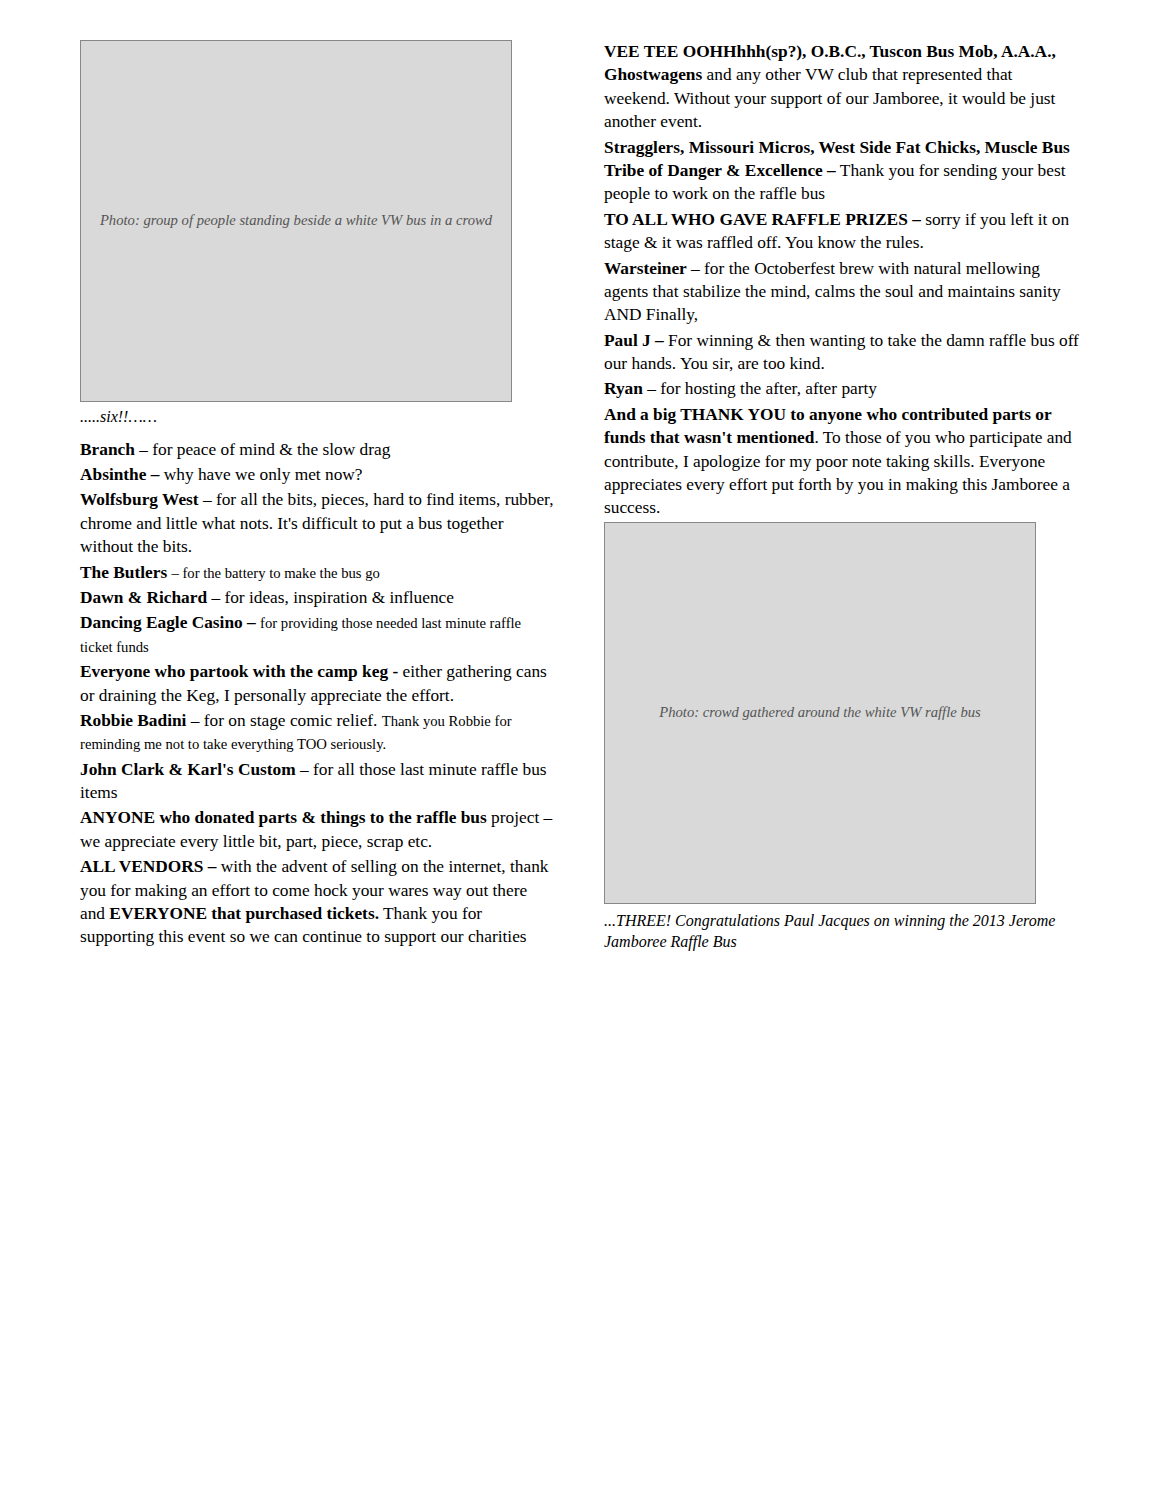Photo: group of people standing beside a white VW bus in a crowd
.....six!!……
Branch – for peace of mind & the slow drag
Absinthe – why have we only met now?
Wolfsburg West – for all the bits, pieces, hard to find items, rubber, chrome and little what nots. It's difficult to put a bus together without the bits.
The Butlers – for the battery to make the bus go
Dawn & Richard – for ideas, inspiration & influence
Dancing Eagle Casino – for providing those needed last minute raffle ticket funds
Everyone who partook with the camp keg - either gathering cans or draining the Keg, I personally appreciate the effort.
Robbie Badini – for on stage comic relief. Thank you Robbie for reminding me not to take everything TOO seriously.
John Clark & Karl's Custom – for all those last minute raffle bus items
ANYONE who donated parts & things to the raffle bus project –we appreciate every little bit, part, piece, scrap etc.
ALL VENDORS – with the advent of selling on the internet, thank you for making an effort to come hock your wares way out there and EVERYONE that purchased tickets. Thank you for supporting this event so we can continue to support our charities
VEE TEE OOHHhhh(sp?), O.B.C., Tuscon Bus Mob, A.A.A., Ghostwagens and any other VW club that represented that weekend. Without your support of our Jamboree, it would be just another event.
Stragglers, Missouri Micros, West Side Fat Chicks, Muscle Bus Tribe of Danger & Excellence – Thank you for sending your best people to work on the raffle bus
TO ALL WHO GAVE RAFFLE PRIZES – sorry if you left it on stage & it was raffled off. You know the rules.
Warsteiner – for the Octoberfest brew with natural mellowing agents that stabilize the mind, calms the soul and maintains sanity AND Finally,
Paul J – For winning & then wanting to take the damn raffle bus off our hands. You sir, are too kind.
Ryan – for hosting the after, after party
And a big THANK YOU to anyone who contributed parts or funds that wasn't mentioned. To those of you who participate and contribute, I apologize for my poor note taking skills. Everyone appreciates every effort put forth by you in making this Jamboree a success.
Photo: crowd gathered around the white VW raffle bus
...THREE! Congratulations Paul Jacques on winning the 2013 Jerome Jamboree Raffle Bus